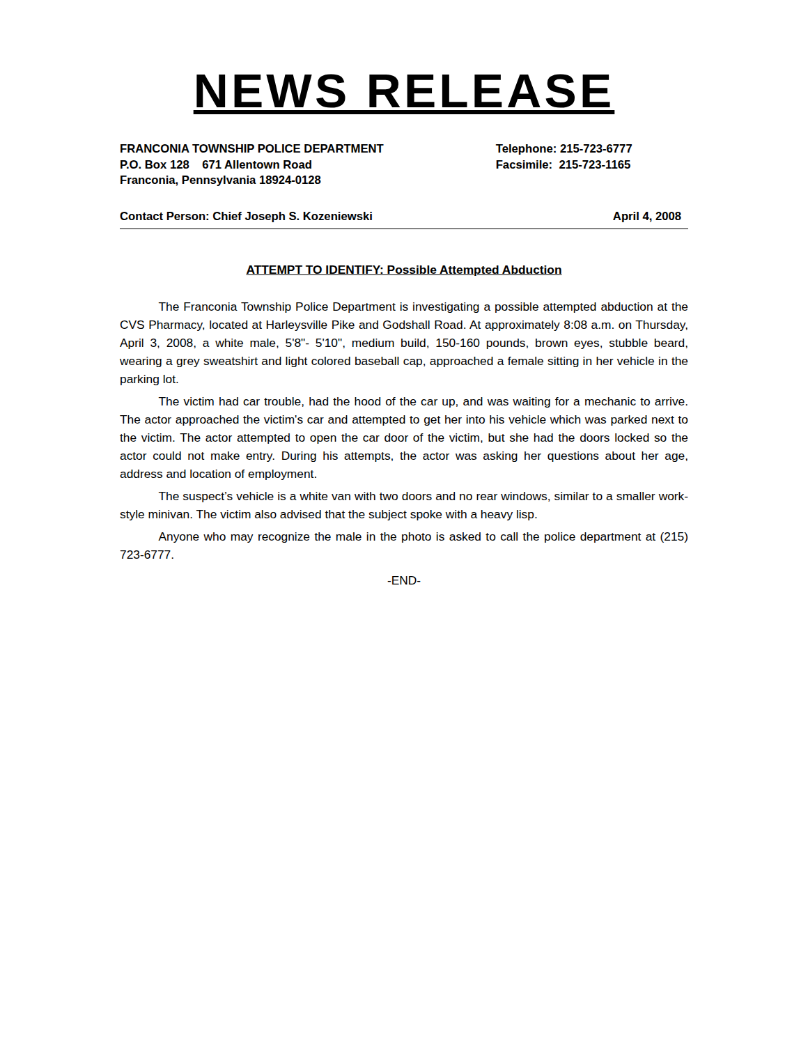News Release
| FRANCONIA TOWNSHIP POLICE DEPARTMENT | Telephone: 215-723-6777 |
| P.O. Box 128 671 Allentown Road | Facsimile: 215-723-1165 |
| Franconia, Pennsylvania 18924-0128 | |
Contact Person: Chief Joseph S. Kozeniewski April 4, 2008
ATTEMPT TO IDENTIFY: Possible Attempted Abduction
The Franconia Township Police Department is investigating a possible attempted abduction at the CVS Pharmacy, located at Harleysville Pike and Godshall Road. At approximately 8:08 a.m. on Thursday, April 3, 2008, a white male, 5'8"- 5'10", medium build, 150-160 pounds, brown eyes, stubble beard, wearing a grey sweatshirt and light colored baseball cap, approached a female sitting in her vehicle in the parking lot.
The victim had car trouble, had the hood of the car up, and was waiting for a mechanic to arrive. The actor approached the victim's car and attempted to get her into his vehicle which was parked next to the victim. The actor attempted to open the car door of the victim, but she had the doors locked so the actor could not make entry. During his attempts, the actor was asking her questions about her age, address and location of employment.
The suspect’s vehicle is a white van with two doors and no rear windows, similar to a smaller work-style minivan. The victim also advised that the subject spoke with a heavy lisp.
Anyone who may recognize the male in the photo is asked to call the police department at (215) 723-6777.
-END-